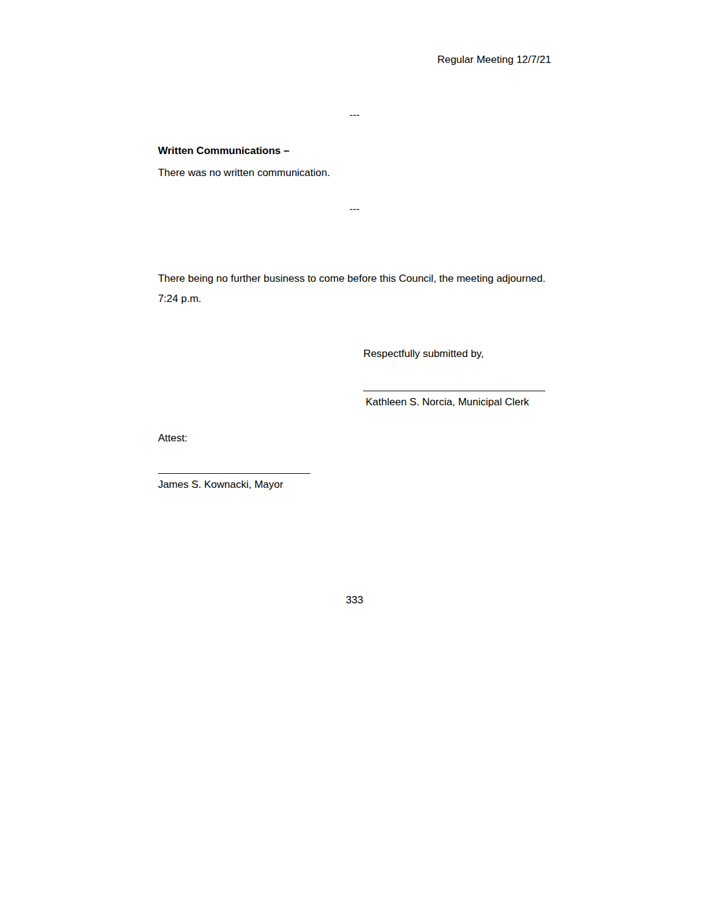Regular Meeting 12/7/21
---
Written Communications –
There was no written communication.
---
There being no further business to come before this Council, the meeting adjourned.
7:24 p.m.
Respectfully submitted by,
Kathleen S. Norcia, Municipal Clerk
Attest:
James S. Kownacki, Mayor
333